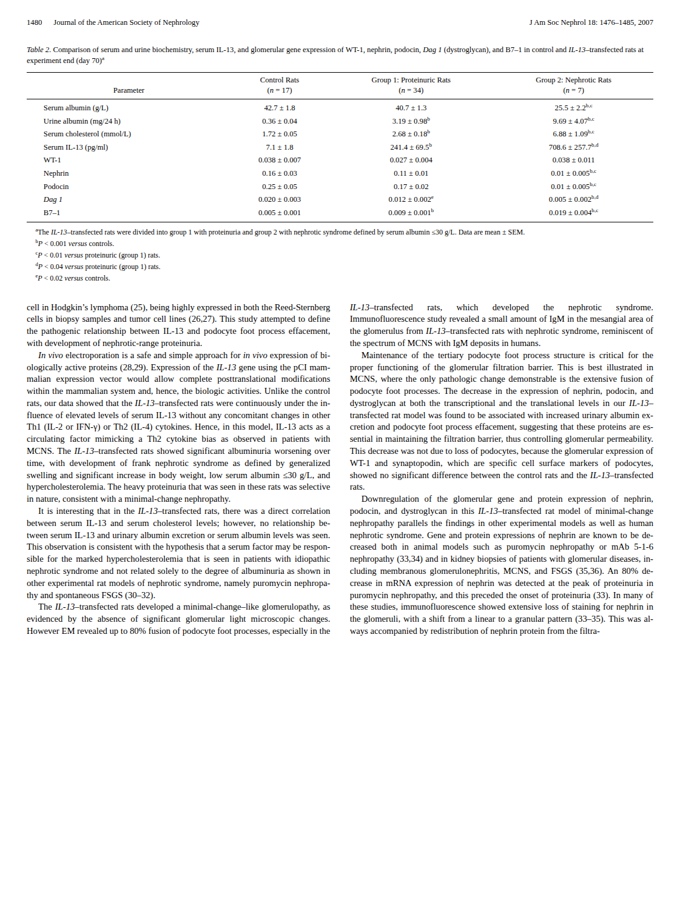1480 Journal of the American Society of Nephrology
J Am Soc Nephrol 18: 1476–1485, 2007
Table 2. Comparison of serum and urine biochemistry, serum IL-13, and glomerular gene expression of WT-1, nephrin, podocin, Dag 1 (dystroglycan), and B7–1 in control and IL-13 –transfected rats at experiment end (day 70) a
| Parameter | Control Rats ( n = 17) | Group 1: Proteinuric Rats ( n = 34) | Group 2: Nephrotic Rats ( n = 7) |
| --- | --- | --- | --- |
| Serum albumin (g/L) | 42.7 ± 1.8 | 40.7 ± 1.3 | 25.5 ± 2.2 b,c |
| Urine albumin (mg/24 h) | 0.36 ± 0.04 | 3.19 ± 0.98 b | 9.69 ± 4.07 b,c |
| Serum cholesterol (mmol/L) | 1.72 ± 0.05 | 2.68 ± 0.18 b | 6.88 ± 1.09 b,c |
| Serum IL-13 (pg/ml) | 7.1 ± 1.8 | 241.4 ± 69.5 b | 708.6 ± 257.7 b,d |
| WT-1 | 0.038 ± 0.007 | 0.027 ± 0.004 | 0.038 ± 0.011 |
| Nephrin | 0.16 ± 0.03 | 0.11 ± 0.01 | 0.01 ± 0.005 b,c |
| Podocin | 0.25 ± 0.05 | 0.17 ± 0.02 | 0.01 ± 0.005 b,c |
| Dag 1 | 0.020 ± 0.003 | 0.012 ± 0.002 e | 0.005 ± 0.002 b,d |
| B7–1 | 0.005 ± 0.001 | 0.009 ± 0.001 b | 0.019 ± 0.004 b,c |
aThe IL-13–transfected rats were divided into group 1 with proteinuria and group 2 with nephrotic syndrome defined by serum albumin ≤30 g/L. Data are mean ± SEM.
bP < 0.001 versus controls.
cP < 0.01 versus proteinuric (group 1) rats.
dP < 0.04 versus proteinuric (group 1) rats.
eP < 0.02 versus controls.
cell in Hodgkin’s lymphoma (25), being highly expressed in both the Reed-Sternberg cells in biopsy samples and tumor cell lines (26,27). This study attempted to define the pathogenic relationship between IL-13 and podocyte foot process effacement, with development of nephrotic-range proteinuria.
In vivo electroporation is a safe and simple approach for in vivo expression of biologically active proteins (28,29). Expression of the IL-13 gene using the pCI mammalian expression vector would allow complete posttranslational modifications within the mammalian system and, hence, the biologic activities. Unlike the control rats, our data showed that the IL-13–transfected rats were continuously under the influence of elevated levels of serum IL-13 without any concomitant changes in other Th1 (IL-2 or IFN-γ) or Th2 (IL-4) cytokines. Hence, in this model, IL-13 acts as a circulating factor mimicking a Th2 cytokine bias as observed in patients with MCNS. The IL-13–transfected rats showed significant albuminuria worsening over time, with development of frank nephrotic syndrome as defined by generalized swelling and significant increase in body weight, low serum albumin ≤30 g/L, and hypercholesterolemia. The heavy proteinuria that was seen in these rats was selective in nature, consistent with a minimal-change nephropathy.
It is interesting that in the IL-13–transfected rats, there was a direct correlation between serum IL-13 and serum cholesterol levels; however, no relationship between serum IL-13 and urinary albumin excretion or serum albumin levels was seen. This observation is consistent with the hypothesis that a serum factor may be responsible for the marked hypercholesterolemia that is seen in patients with idiopathic nephrotic syndrome and not related solely to the degree of albuminuria as shown in other experimental rat models of nephrotic syndrome, namely puromycin nephropathy and spontaneous FSGS (30–32).
The IL-13–transfected rats developed a minimal-change–like glomerulopathy, as evidenced by the absence of significant glomerular light microscopic changes. However EM revealed up to 80% fusion of podocyte foot processes, especially in the IL-13–transfected rats, which developed the nephrotic syndrome. Immunofluorescence study revealed a small amount of IgM in the mesangial area of the glomerulus from IL-13–transfected rats with nephrotic syndrome, reminiscent of the spectrum of MCNS with IgM deposits in humans.
Maintenance of the tertiary podocyte foot process structure is critical for the proper functioning of the glomerular filtration barrier. This is best illustrated in MCNS, where the only pathologic change demonstrable is the extensive fusion of podocyte foot processes. The decrease in the expression of nephrin, podocin, and dystroglycan at both the transcriptional and the translational levels in our IL-13–transfected rat model was found to be associated with increased urinary albumin excretion and podocyte foot process effacement, suggesting that these proteins are essential in maintaining the filtration barrier, thus controlling glomerular permeability. This decrease was not due to loss of podocytes, because the glomerular expression of WT-1 and synaptopodin, which are specific cell surface markers of podocytes, showed no significant difference between the control rats and the IL-13–transfected rats.
Downregulation of the glomerular gene and protein expression of nephrin, podocin, and dystroglycan in this IL-13–transfected rat model of minimal-change nephropathy parallels the findings in other experimental models as well as human nephrotic syndrome. Gene and protein expressions of nephrin are known to be decreased both in animal models such as puromycin nephropathy or mAb 5-1-6 nephropathy (33,34) and in kidney biopsies of patients with glomerular diseases, including membranous glomerulonephritis, MCNS, and FSGS (35,36). An 80% decrease in mRNA expression of nephrin was detected at the peak of proteinuria in puromycin nephropathy, and this preceded the onset of proteinuria (33). In many of these studies, immunofluorescence showed extensive loss of staining for nephrin in the glomeruli, with a shift from a linear to a granular pattern (33–35). This was always accompanied by redistribution of nephrin protein from the filtra-